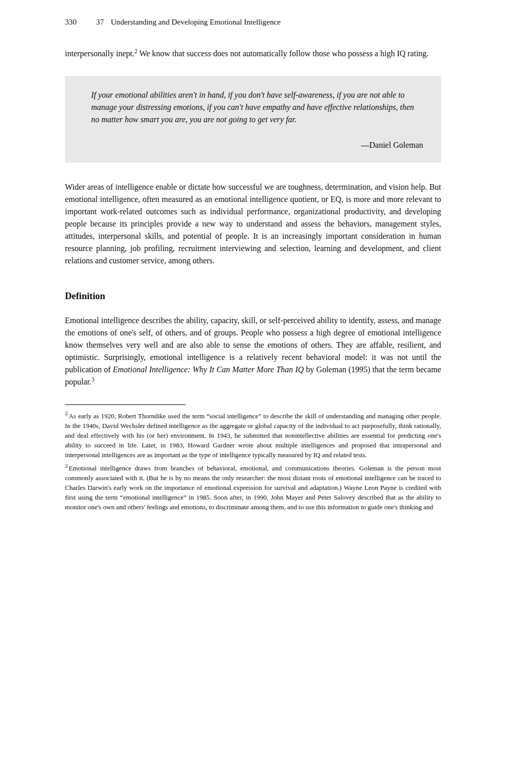330 37 Understanding and Developing Emotional Intelligence
interpersonally inept.2 We know that success does not automatically follow those who possess a high IQ rating.
If your emotional abilities aren't in hand, if you don't have self-awareness, if you are not able to manage your distressing emotions, if you can't have empathy and have effective relationships, then no matter how smart you are, you are not going to get very far.
—Daniel Goleman
Wider areas of intelligence enable or dictate how successful we are toughness, determination, and vision help. But emotional intelligence, often measured as an emotional intelligence quotient, or EQ, is more and more relevant to important work-related outcomes such as individual performance, organizational productivity, and developing people because its principles provide a new way to understand and assess the behaviors, management styles, attitudes, interpersonal skills, and potential of people. It is an increasingly important consideration in human resource planning, job profiling, recruitment interviewing and selection, learning and development, and client relations and customer service, among others.
Definition
Emotional intelligence describes the ability, capacity, skill, or self-perceived ability to identify, assess, and manage the emotions of one's self, of others, and of groups. People who possess a high degree of emotional intelligence know themselves very well and are also able to sense the emotions of others. They are affable, resilient, and optimistic. Surprisingly, emotional intelligence is a relatively recent behavioral model: it was not until the publication of Emotional Intelligence: Why It Can Matter More Than IQ by Goleman (1995) that the term became popular.3
2 As early as 1920, Robert Thorndike used the term “social intelligence” to describe the skill of understanding and managing other people. In the 1940s, David Wechsler defined intelligence as the aggregate or global capacity of the individual to act purposefully, think rationally, and deal effectively with his (or her) environment. In 1943, he submitted that nonintellective abilities are essential for predicting one's ability to succeed in life. Later, in 1983, Howard Gardner wrote about multiple intelligences and proposed that intrapersonal and interpersonal intelligences are as important as the type of intelligence typically measured by IQ and related tests.
3 Emotional intelligence draws from branches of behavioral, emotional, and communications theories. Goleman is the person most commonly associated with it. (But he is by no means the only researcher: the most distant roots of emotional intelligence can be traced to Charles Darwin's early work on the importance of emotional expression for survival and adaptation.) Wayne Leon Payne is credited with first using the term “emotional intelligence” in 1985. Soon after, in 1990, John Mayer and Peter Salovey described that as the ability to monitor one's own and others' feelings and emotions, to discriminate among them, and to use this information to guide one's thinking and